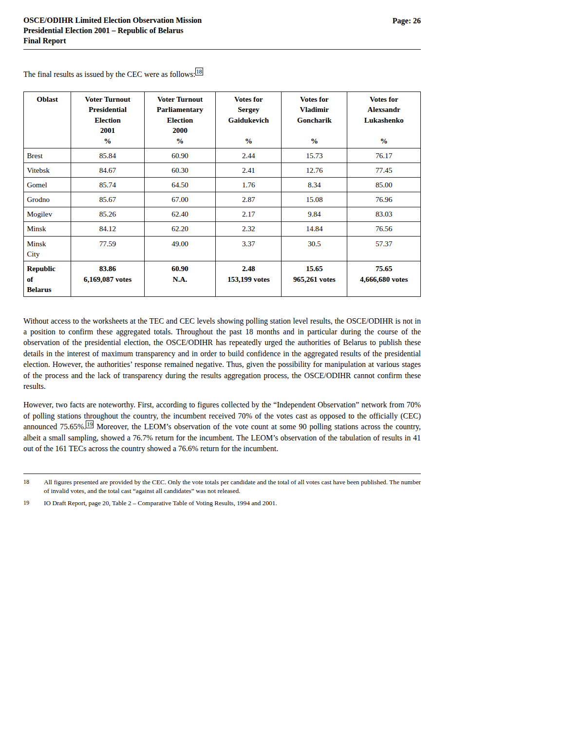OSCE/ODIHR Limited Election Observation Mission
Presidential Election 2001 – Republic of Belarus
Final Report
Page: 26
The final results as issued by the CEC were as follows:18
| Oblast | Voter Turnout Presidential Election 2001 % | Voter Turnout Parliamentary Election 2000 % | Votes for Sergey Gaidukevich % | Votes for Vladimir Goncharik % | Votes for Alexsandr Lukashenko % |
| --- | --- | --- | --- | --- | --- |
| Brest | 85.84 | 60.90 | 2.44 | 15.73 | 76.17 |
| Vitebsk | 84.67 | 60.30 | 2.41 | 12.76 | 77.45 |
| Gomel | 85.74 | 64.50 | 1.76 | 8.34 | 85.00 |
| Grodno | 85.67 | 67.00 | 2.87 | 15.08 | 76.96 |
| Mogilev | 85.26 | 62.40 | 2.17 | 9.84 | 83.03 |
| Minsk | 84.12 | 62.20 | 2.32 | 14.84 | 76.56 |
| Minsk City | 77.59 | 49.00 | 3.37 | 30.5 | 57.37 |
| Republic of Belarus | 83.86 6,169,087 votes | 60.90 N.A. | 2.48 153,199 votes | 15.65 965,261 votes | 75.65 4,666,680 votes |
Without access to the worksheets at the TEC and CEC levels showing polling station level results, the OSCE/ODIHR is not in a position to confirm these aggregated totals. Throughout the past 18 months and in particular during the course of the observation of the presidential election, the OSCE/ODIHR has repeatedly urged the authorities of Belarus to publish these details in the interest of maximum transparency and in order to build confidence in the aggregated results of the presidential election. However, the authorities’ response remained negative. Thus, given the possibility for manipulation at various stages of the process and the lack of transparency during the results aggregation process, the OSCE/ODIHR cannot confirm these results.
However, two facts are noteworthy. First, according to figures collected by the “Independent Observation” network from 70% of polling stations throughout the country, the incumbent received 70% of the votes cast as opposed to the officially (CEC) announced 75.65%.19 Moreover, the LEOM’s observation of the vote count at some 90 polling stations across the country, albeit a small sampling, showed a 76.7% return for the incumbent. The LEOM’s observation of the tabulation of results in 41 out of the 161 TECs across the country showed a 76.6% return for the incumbent.
18
All figures presented are provided by the CEC. Only the vote totals per candidate and the total of all votes cast have been published. The number of invalid votes, and the total cast “against all candidates” was not released.
19
IO Draft Report, page 20, Table 2 – Comparative Table of Voting Results, 1994 and 2001.